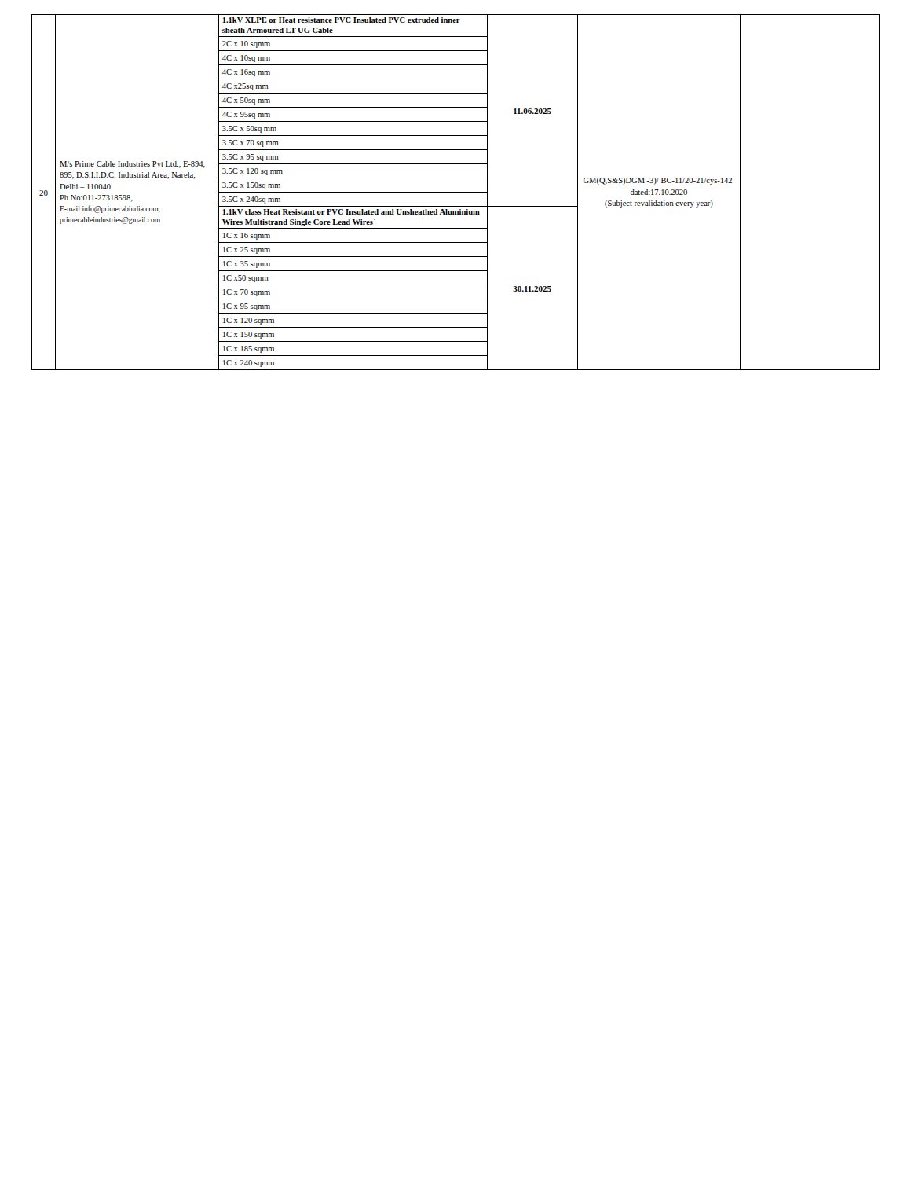| 20 | M/s Prime Cable Industries Pvt Ltd., E-894, 895, D.S.I.I.D.C. Industrial Area, Narela, Delhi – 110040 Ph No:011-27318598, E-mail:info@primecabindia.com, primecableindustries@gmail.com | / 1.1kV XLPE or Heat resistance PVC Insulated PVC extruded inner sheath Armoured LT UG Cable / / 2C x 10 sqmm / / 4C x 10sq mm / / 4C x 16sq mm / / 4C x25sq mm / / 4C x 50sq mm / / 4C x 95sq mm / / 3.5C x 50sq mm / / 3.5C x 70 sq mm / / 3.5C x 95 sq mm / / 3.5C x 120 sq mm / / 3.5C x 150sq mm / / 3.5C x 240sq mm / | 11.06.2025 | GM(Q,S&S)DGM -3)/ BC-11/20-21/cys-142 dated:17.10.2020 (Subject revalidation every year) | |
| / 1.1kV class Heat Resistant or PVC Insulated and Unsheathed Aluminium Wires Multistrand Single Core Lead Wires` / / 1C x 16 sqmm / / 1C x 25 sqmm / / 1C x 35 sqmm / / 1C x50 sqmm / / 1C x 70 sqmm / / 1C x 95 sqmm / / 1C x 120 sqmm / / 1C x 150 sqmm / / 1C x 185 sqmm / / 1C x 240 sqmm / | 30.11.2025 |